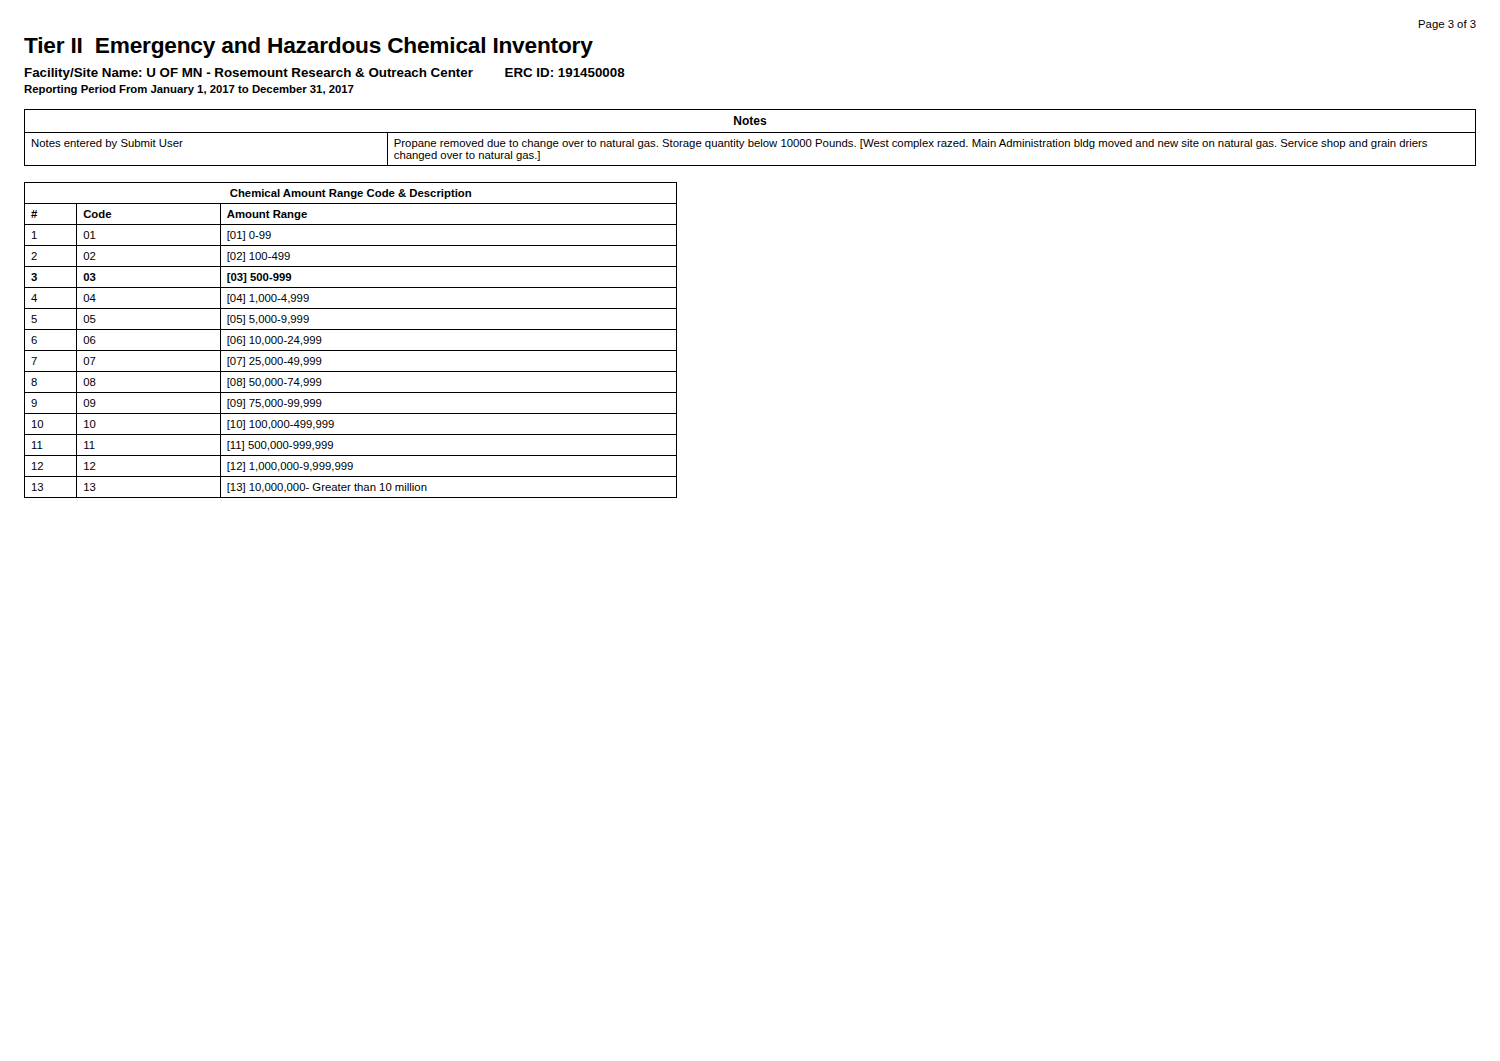Page 3 of 3
Tier II Emergency and Hazardous Chemical Inventory
Facility/Site Name: U OF MN - Rosemount Research & Outreach Center ERC ID: 191450008
Reporting Period From January 1, 2017 to December 31, 2017
| Notes |
| --- |
| Notes entered by Submit User | Propane removed due to change over to natural gas. Storage quantity below 10000 Pounds. [West complex razed. Main Administration bldg moved and new site on natural gas. Service shop and grain driers changed over to natural gas.] |
| Chemical Amount Range Code & Description |
| --- |
| # | Code | Amount Range |
| 1 | 01 | [01] 0-99 |
| 2 | 02 | [02] 100-499 |
| 3 | 03 | [03] 500-999 |
| 4 | 04 | [04] 1,000-4,999 |
| 5 | 05 | [05] 5,000-9,999 |
| 6 | 06 | [06] 10,000-24,999 |
| 7 | 07 | [07] 25,000-49,999 |
| 8 | 08 | [08] 50,000-74,999 |
| 9 | 09 | [09] 75,000-99,999 |
| 10 | 10 | [10] 100,000-499,999 |
| 11 | 11 | [11] 500,000-999,999 |
| 12 | 12 | [12] 1,000,000-9,999,999 |
| 13 | 13 | [13] 10,000,000- Greater than 10 million |